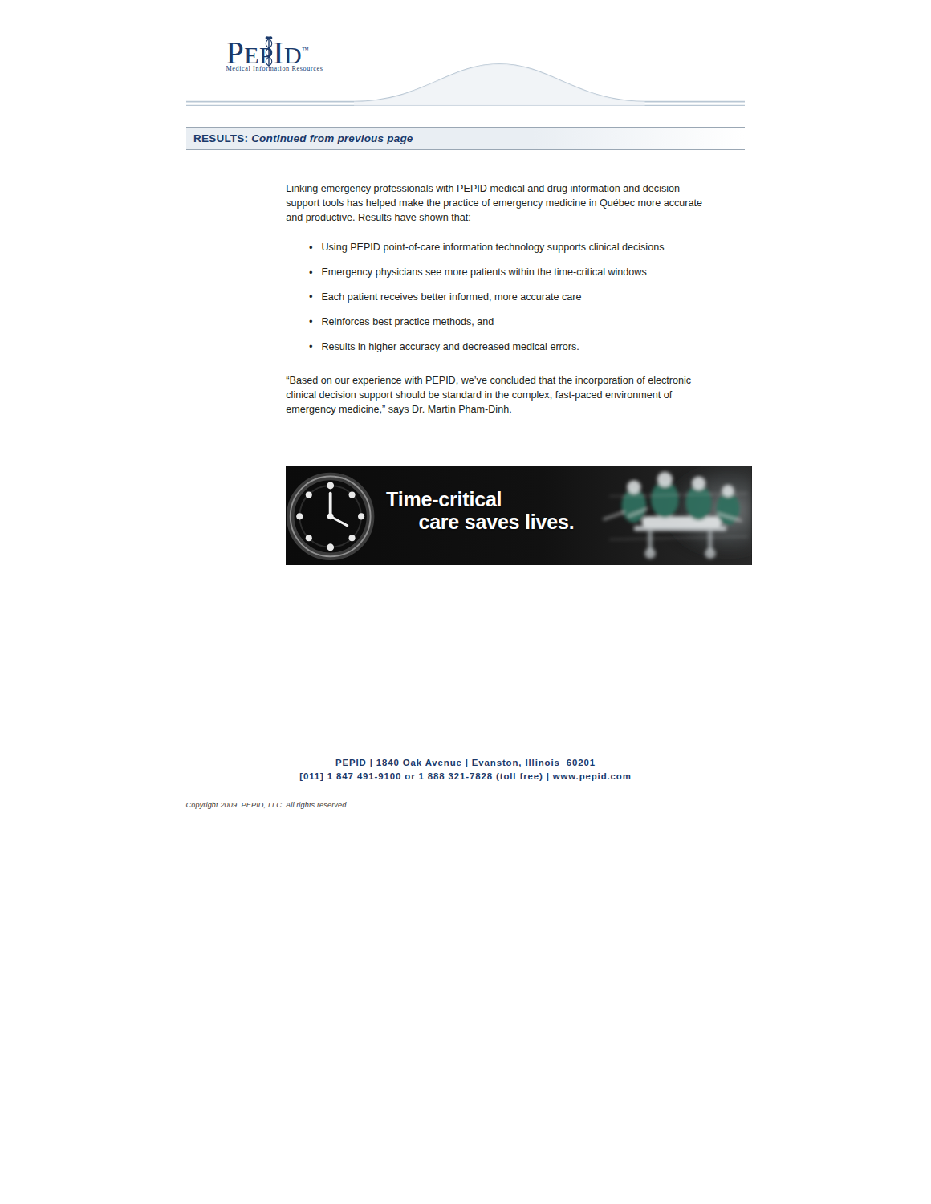PEPID™
Medical Information Resources
RESULTS: Continued from previous page
Linking emergency professionals with PEPID medical and drug information and decision support tools has helped make the practice of emergency medicine in Québec more accurate and productive. Results have shown that:
Using PEPID point-of-care information technology supports clinical decisions
Emergency physicians see more patients within the time-critical windows
Each patient receives better informed, more accurate care
Reinforces best practice methods, and
Results in higher accuracy and decreased medical errors.
“Based on our experience with PEPID, we’ve concluded that the incorporation of electronic clinical decision support should be standard in the complex, fast-paced environment of emergency medicine,” says Dr. Martin Pham-Dinh.
Time-critical care saves lives.
PEPID|1840 Oak Avenue|Evanston, Illinois 60201
[011] 1 847 491-9100 or 1 888 321-7828 (toll free)|www.pepid.com
Copyright 2009. PEPID, LLC. All rights reserved.